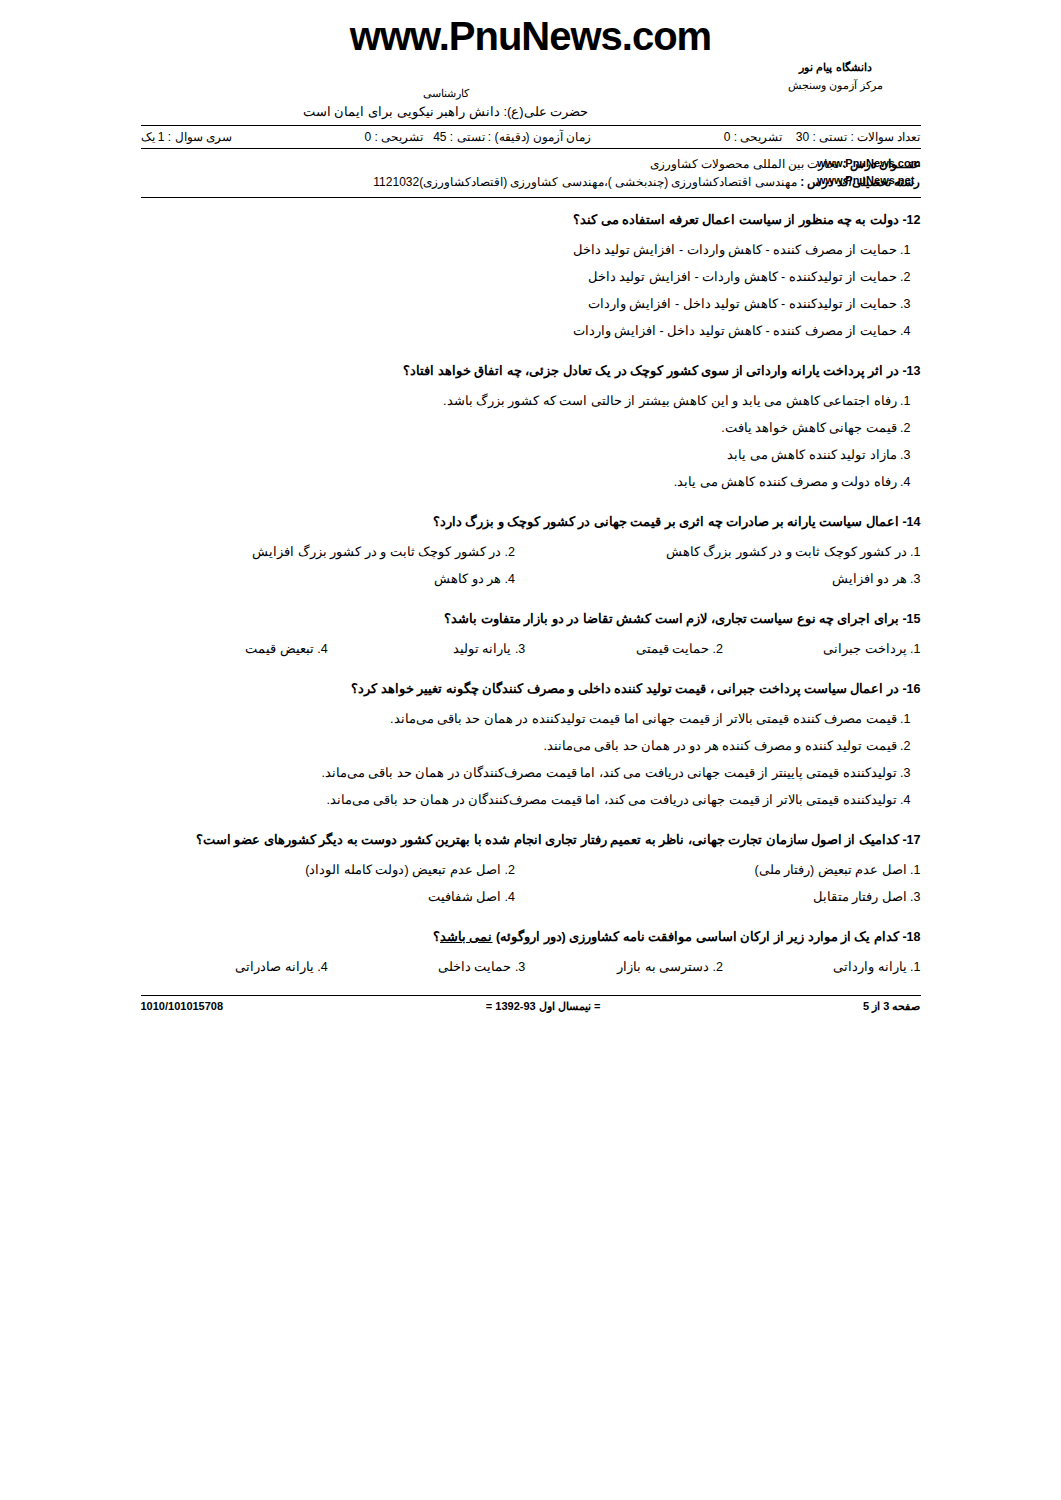www.PnuNews.com
دانشگاه پیام نور
مرکز آزمون وسنجش
کارشناسی حضرت علی(ع): دانش راهبر نیکویی برای ایمان است
تعداد سوالات : تستی : 30 تشریحی : 0
زمان آزمون (دقیقه) : تستی : 45 تشریحی : 0
سری سوال : 1 یک
www.PnuNews.com
www.PnuNews.net
عنـــوان درس : تجارت بین المللی محصولات کشاورزی
رشته تحصیلی/کد درس : مهندسی اقتصادکشاورزی (چندبخشی )،مهندسی کشاورزی (اقتصادکشاورزی)1121032
12- دولت به چه منظور از سیاست اعمال تعرفه استفاده می کند؟
1. حمایت از مصرف کننده - کاهش واردات - افزایش تولید داخل
2. حمایت از تولیدکننده - کاهش واردات - افزایش تولید داخل
3. حمایت از تولیدکننده - کاهش تولید داخل - افزایش واردات
4. حمایت از مصرف کننده - کاهش تولید داخل - افزایش واردات
13- در اثر پرداخت یارانه وارداتی از سوی کشور کوچک در یک تعادل جزئی، چه اتفاق خواهد افتاد؟
1. رفاه اجتماعی کاهش می یابد و این کاهش بیشتر از حالتی است که کشور بزرگ باشد.
2. قیمت جهانی کاهش خواهد یافت.
3. مازاد تولید کننده کاهش می یابد
4. رفاه دولت و مصرف کننده کاهش می یابد.
14- اعمال سیاست یارانه بر صادرات چه اثری بر قیمت جهانی در کشور کوچک و بزرگ دارد؟
1. در کشور کوچک ثابت و در کشور بزرگ کاهش
2. در کشور کوچک ثابت و در کشور بزرگ افزایش
3. هر دو افزایش
4. هر دو کاهش
15- برای اجرای چه نوع سیاست تجاری، لازم است کشش تقاضا در دو بازار متفاوت باشد؟
1. پرداخت جبرانی
2. حمایت قیمتی
3. یارانه تولید
4. تبعیض قیمت
16- در اعمال سیاست پرداخت جبرانی ، قیمت تولید کننده داخلی و مصرف کنندگان چگونه تغییر خواهد کرد؟
1. قیمت مصرف کننده قیمتی بالاتر از قیمت جهانی اما قیمت تولیدکننده در همان حد باقی می‌ماند.
2. قیمت تولید کننده و مصرف کننده هر دو در همان حد باقی می‌مانند.
3. تولیدکننده قیمتی پایینتر از قیمت جهانی دریافت می کند، اما قیمت مصرف‌کنندگان در همان حد باقی می‌ماند.
4. تولیدکننده قیمتی بالاتر از قیمت جهانی دریافت می کند، اما قیمت مصرف‌کنندگان در همان حد باقی می‌ماند.
17- کدامیک از اصول سازمان تجارت جهانی، ناظر به تعمیم رفتار تجاری انجام شده با بهترین کشور دوست به دیگر کشورهای عضو است؟
1. اصل عدم تبعیض (رفتار ملی)
2. اصل عدم تبعیض (دولت کامله الوداد)
3. اصل رفتار متقابل
4. اصل شفافیت
18- کدام یک از موارد زیر از ارکان اساسی موافقت نامه کشاورزی (دور اروگوئه) نمی باشد؟
1. یارانه وارداتی
2. دسترسی به بازار
3. حمایت داخلی
4. یارانه صادراتی
صفحه 3 از 5
= نیمسال اول 93-1392 =
1010/101015708